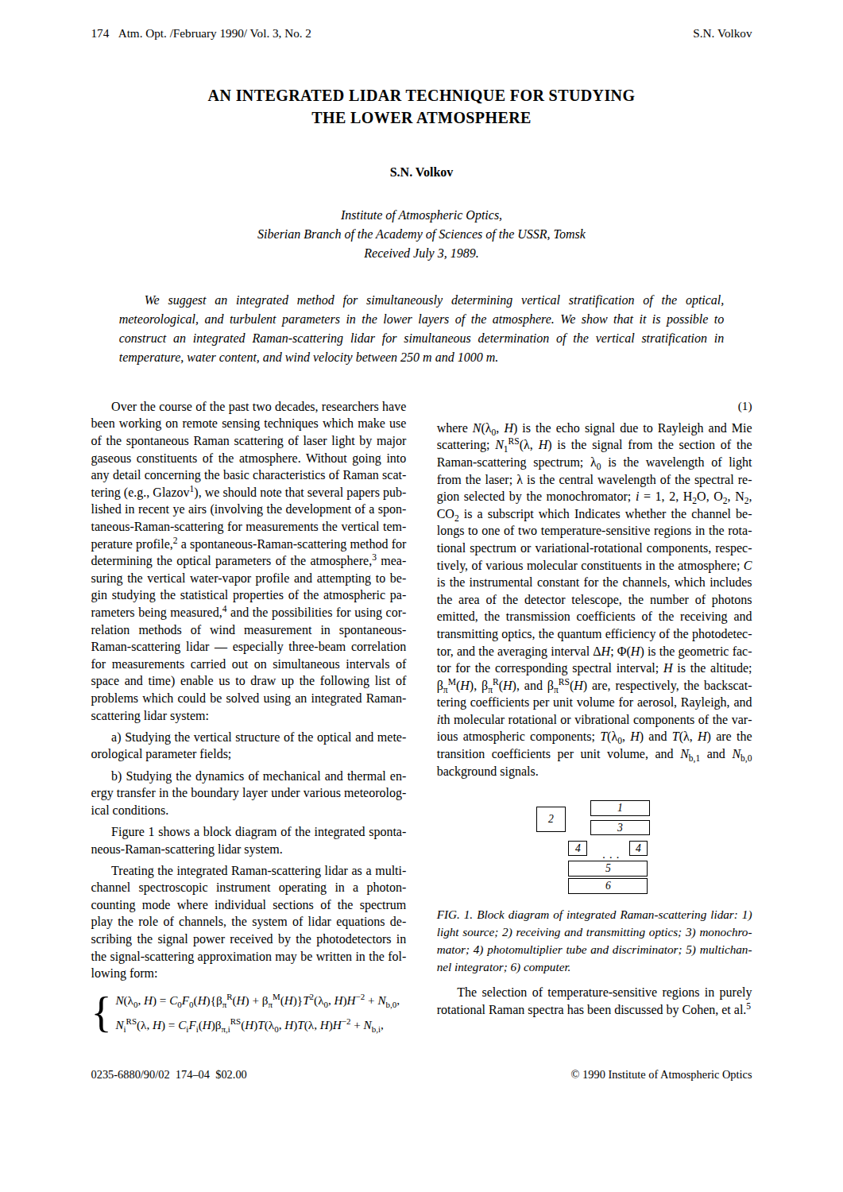174 Atm. Opt. /February 1990/ Vol. 3, No. 2 S.N. Volkov
AN INTEGRATED LIDAR TECHNIQUE FOR STUDYING
THE LOWER ATMOSPHERE
S.N. Volkov
Institute of Atmospheric Optics,
Siberian Branch of the Academy of Sciences of the USSR, Tomsk
Received July 3, 1989.
We suggest an integrated method for simultaneously determining vertical stratification of the optical, meteorological, and turbulent parameters in the lower layers of the atmosphere. We show that it is possible to construct an integrated Raman-scattering lidar for simultaneous determination of the vertical stratification in temperature, water content, and wind velocity between 250 m and 1000 m.
Over the course of the past two decades, researchers have been working on remote sensing techniques which make use of the spontaneous Raman scattering of laser light by major gaseous constituents of the atmosphere. Without going into any detail concerning the basic characteristics of Raman scattering (e.g., Glazov1), we should note that several papers published in recent ye airs (involving the development of a spontaneous-Raman-scattering for measurements the vertical temperature profile,2 a spontaneous-Raman-scattering method for determining the optical parameters of the atmosphere,3 measuring the vertical water-vapor profile and attempting to begin studying the statistical properties of the atmospheric parameters being measured,4 and the possibilities for using correlation methods of wind measurement in spontaneous-Raman-scattering lidar — especially three-beam correlation for measurements carried out on simultaneous intervals of space and time) enable us to draw up the following list of problems which could be solved using an integrated Raman-scattering lidar system:
a) Studying the vertical structure of the optical and meteorological parameter fields;
b) Studying the dynamics of mechanical and thermal energy transfer in the boundary layer under various meteorological conditions.
Figure 1 shows a block diagram of the integrated spontaneous-Raman-scattering lidar system.
Treating the integrated Raman-scattering lidar as a multichannel spectroscopic instrument operating in a photon-counting mode where individual sections of the spectrum play the role of channels, the system of lidar equations describing the signal power received by the photodetectors in the signal-scattering approximation may be written in the following form:
{
N(λ0, H) = C0F0(H){βπR(H) + βπM(H)}T2(λ0, H)H−2 + Nb,0,
NiRS(λ, H) = CiFi(H)βπ,iRS(H)T(λ0, H)T(λ, H)H−2 + Nb,i,
(1)
where N(λ0, H) is the echo signal due to Rayleigh and Mie scattering; N1RS(λ, H) is the signal from the section of the Raman-scattering spectrum; λ0 is the wavelength of light from the laser; λ is the central wavelength of the spectral region selected by the monochromator; i = 1, 2, H2O, O2, N2, CO2 is a subscript which Indicates whether the channel belongs to one of two temperature-sensitive regions in the rotational spectrum or variational-rotational components, respectively, of various molecular constituents in the atmosphere; C is the instrumental constant for the channels, which includes the area of the detector telescope, the number of photons emitted, the transmission coefficients of the receiving and transmitting optics, the quantum efficiency of the photodetector, and the averaging interval ΔH; Φ(H) is the geometric factor for the corresponding spectral interval; H is the altitude; βπM(H), βπR(H), and βπRS(H) are, respectively, the backscattering coefficients per unit volume for aerosol, Rayleigh, and ith molecular rotational or vibrational components of the various atmospheric components; T(λ0, H) and T(λ, H) are the transition coefficients per unit volume, and Nb,1 and Nb,0 background signals.
2
1
3
4
4
5
6
· · ·
FIG. 1. Block diagram of integrated Raman-scattering lidar: 1) light source; 2) receiving and transmitting optics; 3) monochromator; 4) photomultiplier tube and discriminator; 5) multichannel integrator; 6) computer.
The selection of temperature-sensitive regions in purely rotational Raman spectra has been discussed by Cohen, et al.5
0235-6880/90/02 174–04 $02.00 © 1990 Institute of Atmospheric Optics